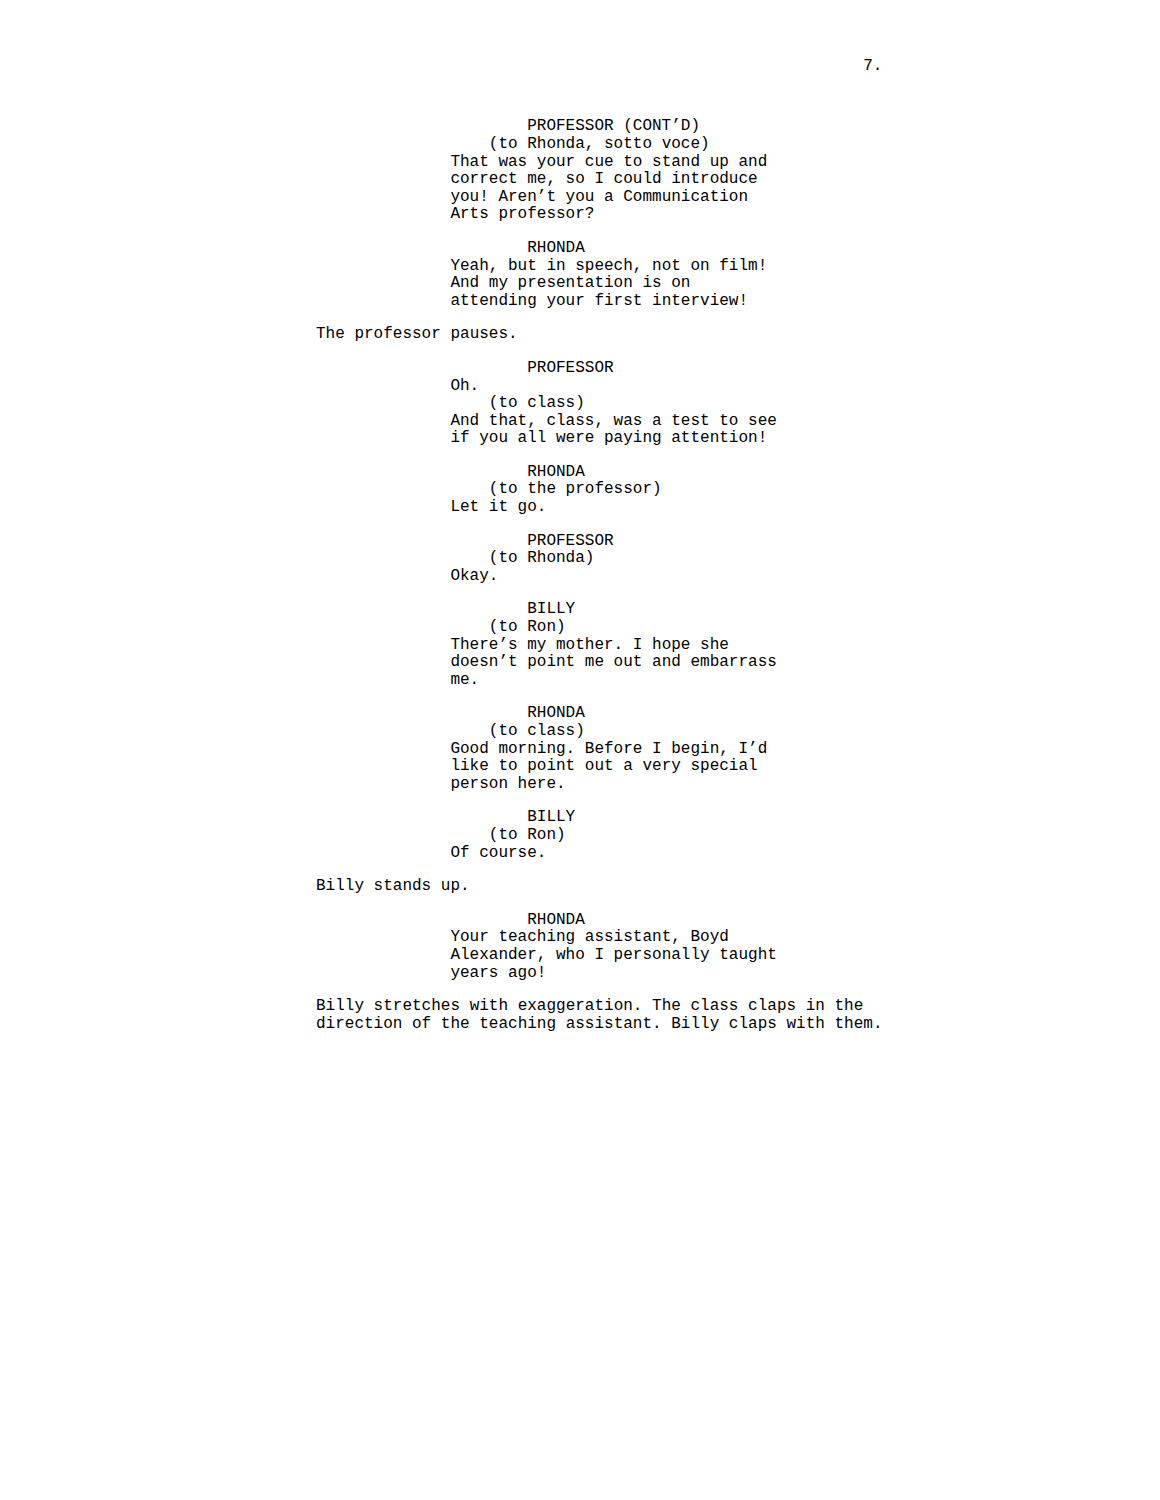7.
PROFESSOR (CONT’D)
(to Rhonda, sotto voce)
That was your cue to stand up and correct me, so I could introduce you! Aren’t you a Communication Arts professor?
RHONDA
Yeah, but in speech, not on film! And my presentation is on attending your first interview!
The professor pauses.
PROFESSOR
Oh.
(to class)
And that, class, was a test to see if you all were paying attention!
RHONDA
(to the professor)
Let it go.
PROFESSOR
(to Rhonda)
Okay.
BILLY
(to Ron)
There’s my mother. I hope she doesn’t point me out and embarrass me.
RHONDA
(to class)
Good morning. Before I begin, I’d like to point out a very special person here.
BILLY
(to Ron)
Of course.
Billy stands up.
RHONDA
Your teaching assistant, Boyd Alexander, who I personally taught years ago!
Billy stretches with exaggeration. The class claps in the direction of the teaching assistant. Billy claps with them.